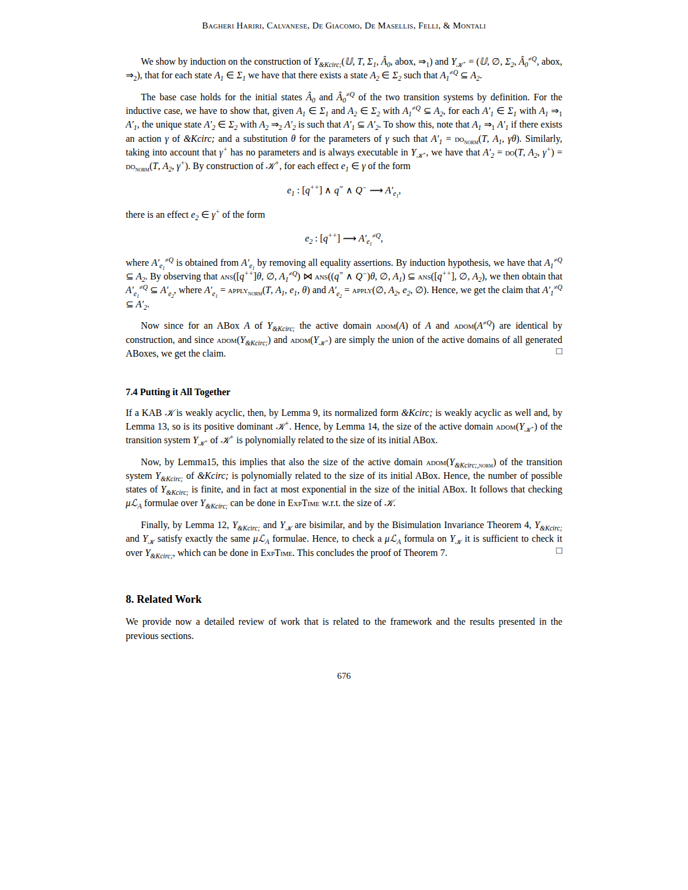Bagheri Hariri, Calvanese, De Giacomo, De Masellis, Felli, & Montali
We show by induction on the construction of Υ&Kcirc;(𝕌, T, Σ1, Â0, abox, ⇒1) and Υ𝒦+ = (𝕌, ∅, Σ2, Â0≠Q, abox, ⇒2), that for each state A1 ∈ Σ1 we have that there exists a state A2 ∈ Σ2 such that A1≠Q ⊆ A2.
The base case holds for the initial states Â0 and Â0≠Q of the two transition systems by definition. For the inductive case, we have to show that, given A1 ∈ Σ1 and A2 ∈ Σ2 with A1≠Q ⊆ A2, for each A′1 ∈ Σ1 with A1 ⇒1 A′1, the unique state A′2 ∈ Σ2 with A2 ⇒2 A′2 is such that A′1 ⊆ A′2. To show this, note that A1 ⇒1 A′1 if there exists an action γ of &Kcirc; and a substitution θ for the parameters of γ such that A′1 = donorm(T, A1, γθ). Similarly, taking into account that γ+ has no parameters and is always executable in Υ𝒦+, we have that A′2 = do(T, A2, γ+) = donorm(T, A2, γ+). By construction of 𝒦+, for each effect e1 ∈ γ of the form
e1 : [q++] ∧ q= ∧ Q− ⟿ A′e1,
there is an effect e2 ∈ γ+ of the form
e2 : [q++] ⟿ A′e1≠Q,
where A′e1≠Q is obtained from A′e1 by removing all equality assertions. By induction hypothesis, we have that A1≠Q ⊆ A2. By observing that ans([q++]θ, ∅, A1≠Q) ⋈ ans((q= ∧ Q−)θ, ∅, A1) ⊆ ans([q++], ∅, A2), we then obtain that A′e1≠Q ⊆ A′e2, where A′e1 = applynorm(T, A1, e1, θ) and A′e2 = apply(∅, A2, e2, ∅). Hence, we get the claim that A′1≠Q ⊆ A′2.
Now since for an ABox A of Υ&Kcirc; the active domain adom(A) of A and adom(A≠Q) are identical by construction, and since adom(Υ&Kcirc;) and adom(Υ𝒦+) are simply the union of the active domains of all generated ABoxes, we get the claim. □
7.4 Putting it All Together
If a KAB 𝒦 is weakly acyclic, then, by Lemma 9, its normalized form &Kcirc; is weakly acyclic as well and, by Lemma 13, so is its positive dominant 𝒦+. Hence, by Lemma 14, the size of the active domain adom(Υ𝒦+) of the transition system Υ𝒦+ of 𝒦+ is polynomially related to the size of its initial ABox.
Now, by Lemma15, this implies that also the size of the active domain adom(Υ&Kcirc;,norm) of the transition system Υ&Kcirc; of &Kcirc; is polynomially related to the size of its initial ABox. Hence, the number of possible states of Υ&Kcirc; is finite, and in fact at most exponential in the size of the initial ABox. It follows that checking μℒA formulae over Υ&Kcirc; can be done in ExpTime w.r.t. the size of 𝒦.
Finally, by Lemma 12, Υ&Kcirc; and Υ𝒦 are bisimilar, and by the Bisimulation Invariance Theorem 4, Υ&Kcirc; and Υ𝒦 satisfy exactly the same μℒA formulae. Hence, to check a μℒA formula on Υ𝒦 it is sufficient to check it over Υ&Kcirc;, which can be done in ExpTime. This concludes the proof of Theorem 7. □
8. Related Work
We provide now a detailed review of work that is related to the framework and the results presented in the previous sections.
676